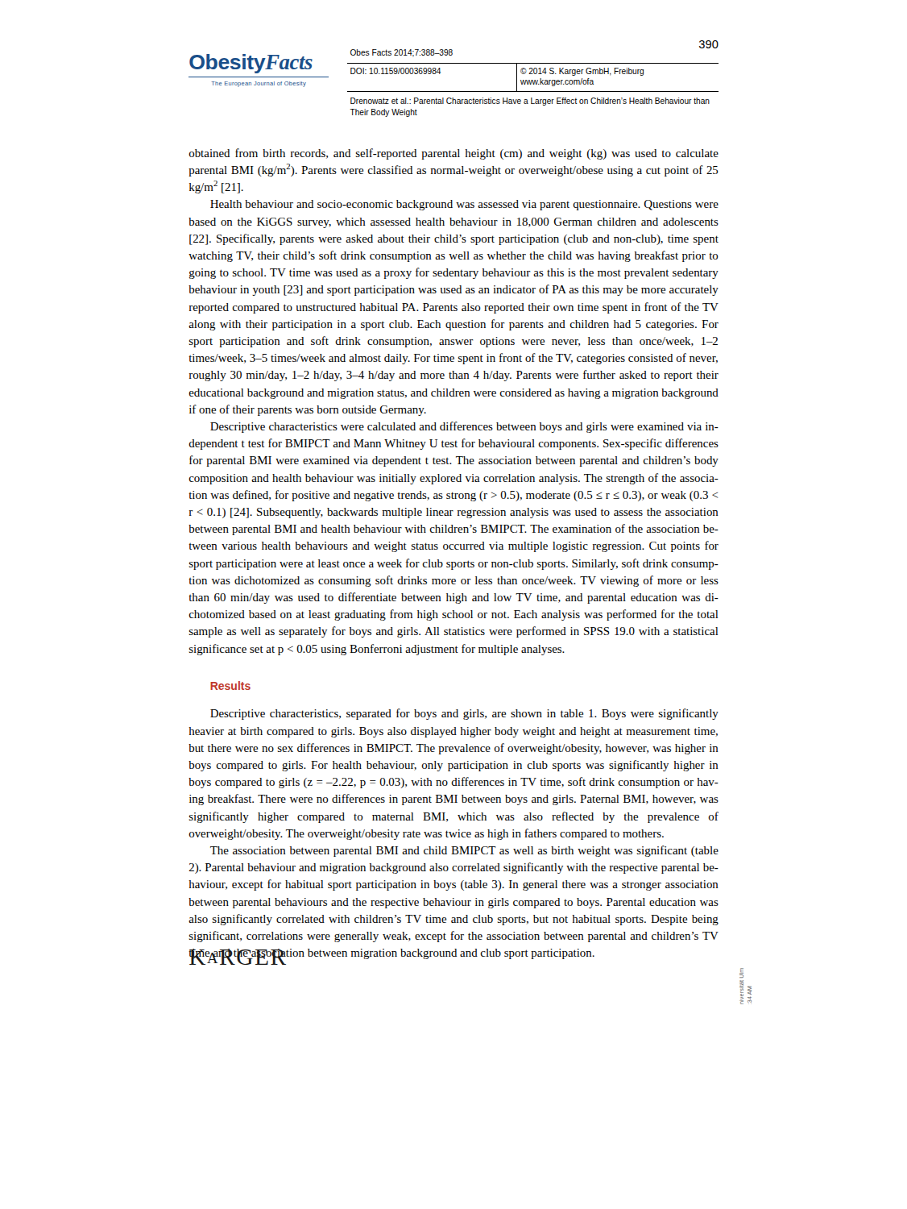390
ObesityFacts
The European Journal of Obesity
Obes Facts 2014;7:388–398
DOI: 10.1159/000369984
© 2014 S. Karger GmbH, Freiburg
www.karger.com/ofa
Drenowatz et al.: Parental Characteristics Have a Larger Effect on Children’s Health Behaviour than Their Body Weight
obtained from birth records, and self-reported parental height (cm) and weight (kg) was used to calculate parental BMI (kg/m2). Parents were classified as normal-weight or overweight/obese using a cut point of 25 kg/m2 [21].
Health behaviour and socio-economic background was assessed via parent questionnaire. Questions were based on the KiGGS survey, which assessed health behaviour in 18,000 German children and adolescents [22]. Specifically, parents were asked about their child’s sport participation (club and non-club), time spent watching TV, their child’s soft drink consumption as well as whether the child was having breakfast prior to going to school. TV time was used as a proxy for sedentary behaviour as this is the most prevalent sedentary behaviour in youth [23] and sport participation was used as an indicator of PA as this may be more accurately reported compared to unstructured habitual PA. Parents also reported their own time spent in front of the TV along with their participation in a sport club. Each question for parents and children had 5 categories. For sport participation and soft drink consumption, answer options were never, less than once/week, 1–2 times/week, 3–5 times/week and almost daily. For time spent in front of the TV, categories consisted of never, roughly 30 min/day, 1–2 h/day, 3–4 h/day and more than 4 h/day. Parents were further asked to report their educational background and migration status, and children were considered as having a migration background if one of their parents was born outside Germany.
Descriptive characteristics were calculated and differences between boys and girls were examined via independent t test for BMIPCT and Mann Whitney U test for behavioural components. Sex-specific differences for parental BMI were examined via dependent t test. The association between parental and children’s body composition and health behaviour was initially explored via correlation analysis. The strength of the association was defined, for positive and negative trends, as strong (r > 0.5), moderate (0.5 ≤ r ≤ 0.3), or weak (0.3 < r < 0.1) [24]. Subsequently, backwards multiple linear regression analysis was used to assess the association between parental BMI and health behaviour with children’s BMIPCT. The examination of the association between various health behaviours and weight status occurred via multiple logistic regression. Cut points for sport participation were at least once a week for club sports or non-club sports. Similarly, soft drink consumption was dichotomized as consuming soft drinks more or less than once/week. TV viewing of more or less than 60 min/day was used to differentiate between high and low TV time, and parental education was dichotomized based on at least graduating from high school or not. Each analysis was performed for the total sample as well as separately for boys and girls. All statistics were performed in SPSS 19.0 with a statistical significance set at p < 0.05 using Bonferroni adjustment for multiple analyses.
Results
Descriptive characteristics, separated for boys and girls, are shown in table 1. Boys were significantly heavier at birth compared to girls. Boys also displayed higher body weight and height at measurement time, but there were no sex differences in BMIPCT. The prevalence of overweight/obesity, however, was higher in boys compared to girls. For health behaviour, only participation in club sports was significantly higher in boys compared to girls (z = –2.22, p = 0.03), with no differences in TV time, soft drink consumption or having breakfast. There were no differences in parent BMI between boys and girls. Paternal BMI, however, was significantly higher compared to maternal BMI, which was also reflected by the prevalence of overweight/obesity. The overweight/obesity rate was twice as high in fathers compared to mothers.
The association between parental BMI and child BMIPCT as well as birth weight was significant (table 2). Parental behaviour and migration background also correlated significantly with the respective parental behaviour, except for habitual sport participation in boys (table 3). In general there was a stronger association between parental behaviours and the respective behaviour in girls compared to boys. Parental education was also significantly correlated with children’s TV time and club sports, but not habitual sports. Despite being significant, correlations were generally weak, except for the association between parental and children’s TV time and the association between migration background and club sport participation.
KARGER
Downloaded by:
KIZ - Abt. Literaturverwaltung Universität Ulm
134.60.192.14 - 12/8/2014 9:59:34 AM